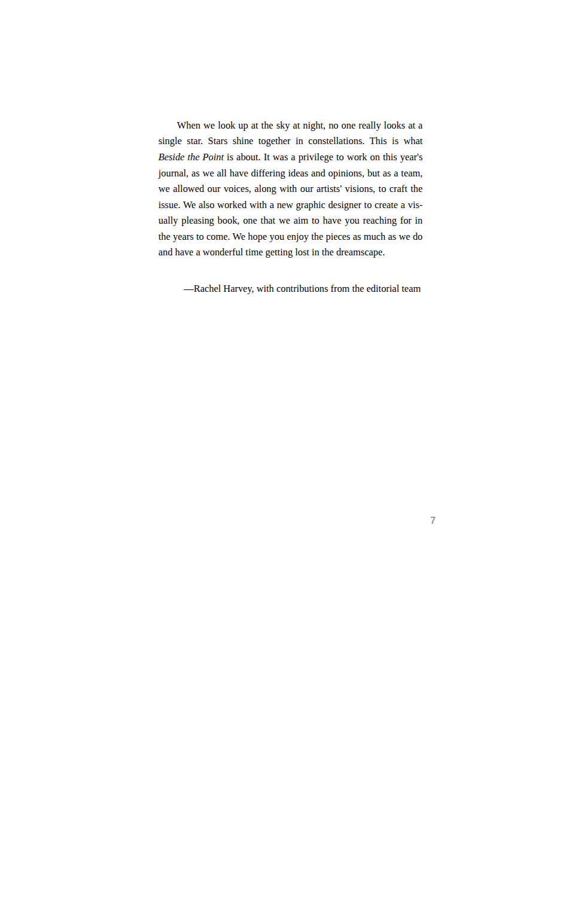When we look up at the sky at night, no one really looks at a single star. Stars shine together in constellations. This is what Beside the Point is about. It was a privilege to work on this year's journal, as we all have differing ideas and opinions, but as a team, we allowed our voices, along with our artists' visions, to craft the issue. We also worked with a new graphic designer to create a visually pleasing book, one that we aim to have you reaching for in the years to come. We hope you enjoy the pieces as much as we do and have a wonderful time getting lost in the dreamscape.
—Rachel Harvey, with contributions from the editorial team
7